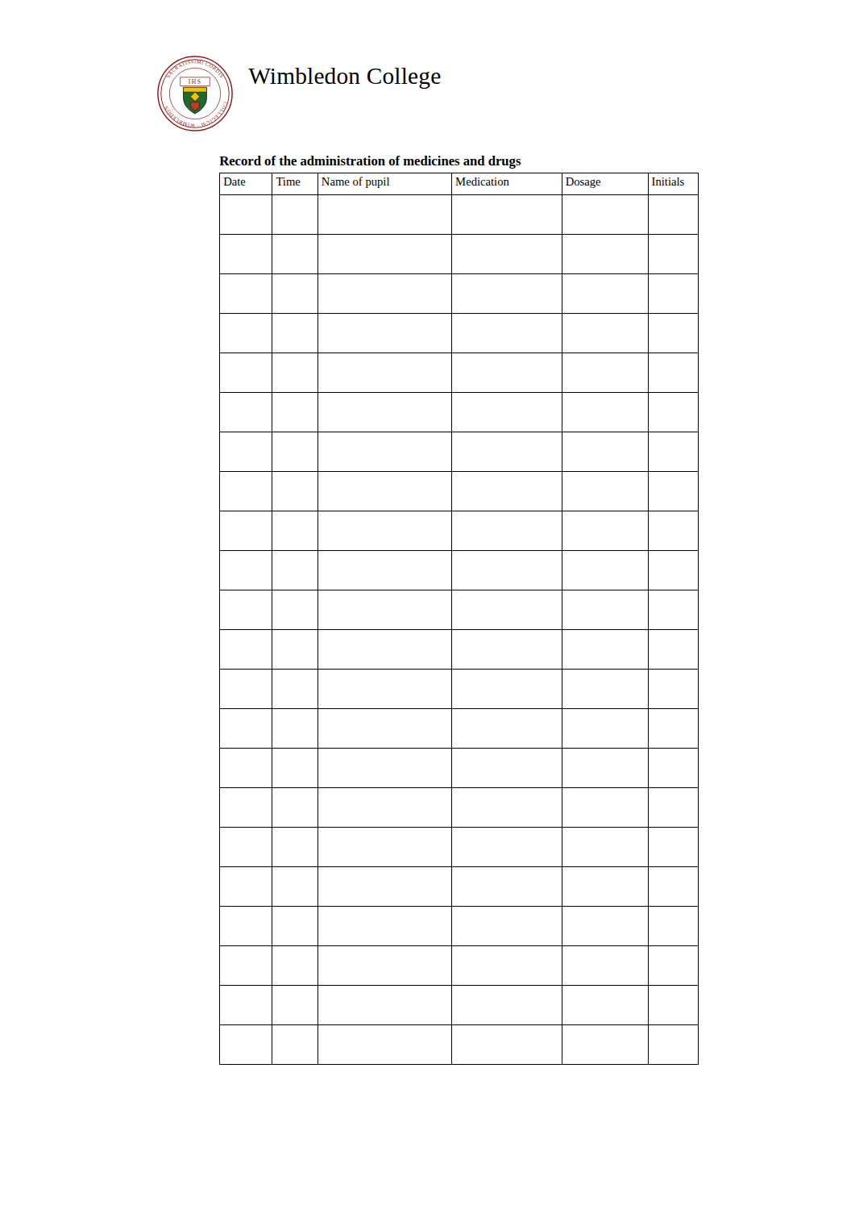SACRATISSIMI CORDIS COLLEGIUM · WIMBLEDON · IHS
Wimbledon College
Record of the administration of medicines and drugs
| Date | Time | Name of pupil | Medication | Dosage | Initials |
| --- | --- | --- | --- | --- | --- |